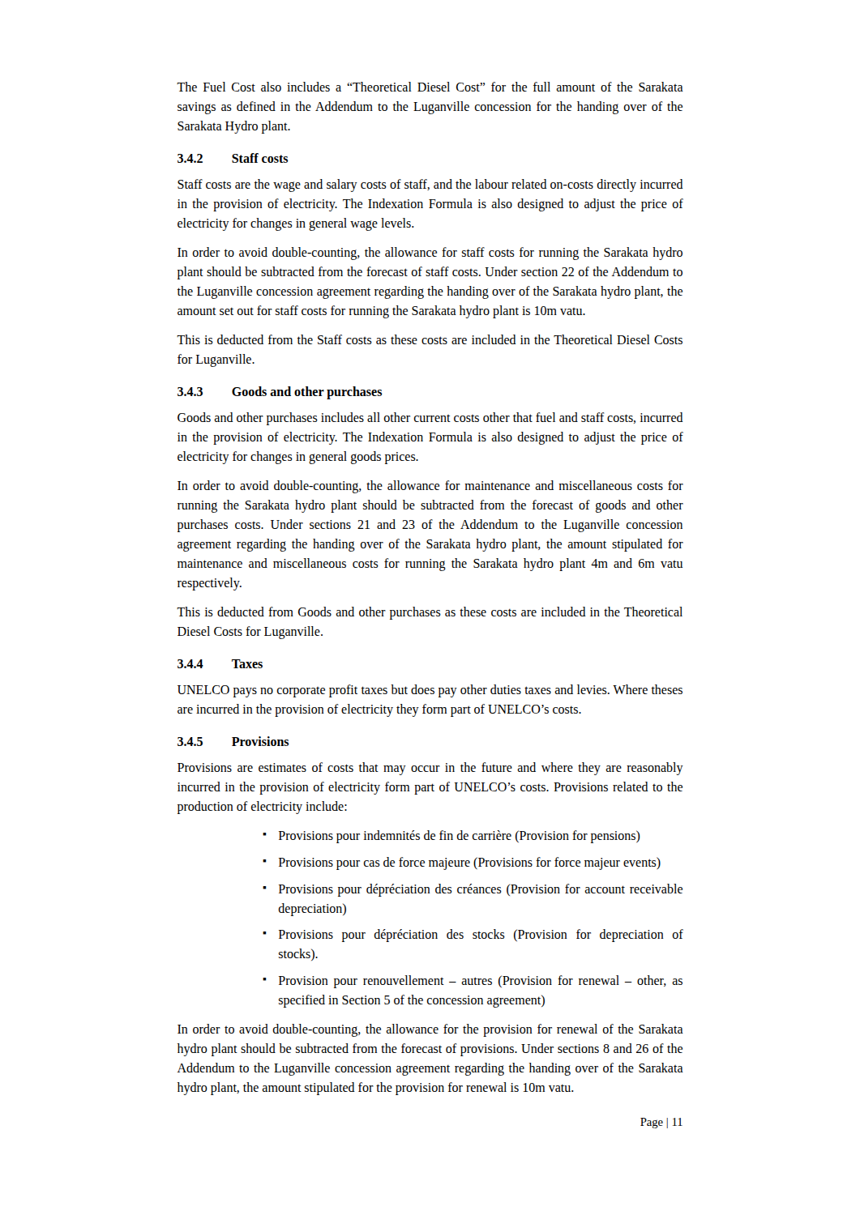The Fuel Cost also includes a “Theoretical Diesel Cost” for the full amount of the Sarakata savings as defined in the Addendum to the Luganville concession for the handing over of the Sarakata Hydro plant.
3.4.2 Staff costs
Staff costs are the wage and salary costs of staff, and the labour related on-costs directly incurred in the provision of electricity. The Indexation Formula is also designed to adjust the price of electricity for changes in general wage levels.
In order to avoid double-counting, the allowance for staff costs for running the Sarakata hydro plant should be subtracted from the forecast of staff costs. Under section 22 of the Addendum to the Luganville concession agreement regarding the handing over of the Sarakata hydro plant, the amount set out for staff costs for running the Sarakata hydro plant is 10m vatu.
This is deducted from the Staff costs as these costs are included in the Theoretical Diesel Costs for Luganville.
3.4.3 Goods and other purchases
Goods and other purchases includes all other current costs other that fuel and staff costs, incurred in the provision of electricity. The Indexation Formula is also designed to adjust the price of electricity for changes in general goods prices.
In order to avoid double-counting, the allowance for maintenance and miscellaneous costs for running the Sarakata hydro plant should be subtracted from the forecast of goods and other purchases costs. Under sections 21 and 23 of the Addendum to the Luganville concession agreement regarding the handing over of the Sarakata hydro plant, the amount stipulated for maintenance and miscellaneous costs for running the Sarakata hydro plant 4m and 6m vatu respectively.
This is deducted from Goods and other purchases as these costs are included in the Theoretical Diesel Costs for Luganville.
3.4.4 Taxes
UNELCO pays no corporate profit taxes but does pay other duties taxes and levies. Where theses are incurred in the provision of electricity they form part of UNELCO’s costs.
3.4.5 Provisions
Provisions are estimates of costs that may occur in the future and where they are reasonably incurred in the provision of electricity form part of UNELCO’s costs. Provisions related to the production of electricity include:
Provisions pour indemnités de fin de carrière (Provision for pensions)
Provisions pour cas de force majeure (Provisions for force majeur events)
Provisions pour dépréciation des créances (Provision for account receivable depreciation)
Provisions pour dépréciation des stocks (Provision for depreciation of stocks).
Provision pour renouvellement – autres (Provision for renewal – other, as specified in Section 5 of the concession agreement)
In order to avoid double-counting, the allowance for the provision for renewal of the Sarakata hydro plant should be subtracted from the forecast of provisions. Under sections 8 and 26 of the Addendum to the Luganville concession agreement regarding the handing over of the Sarakata hydro plant, the amount stipulated for the provision for renewal is 10m vatu.
Page | 11